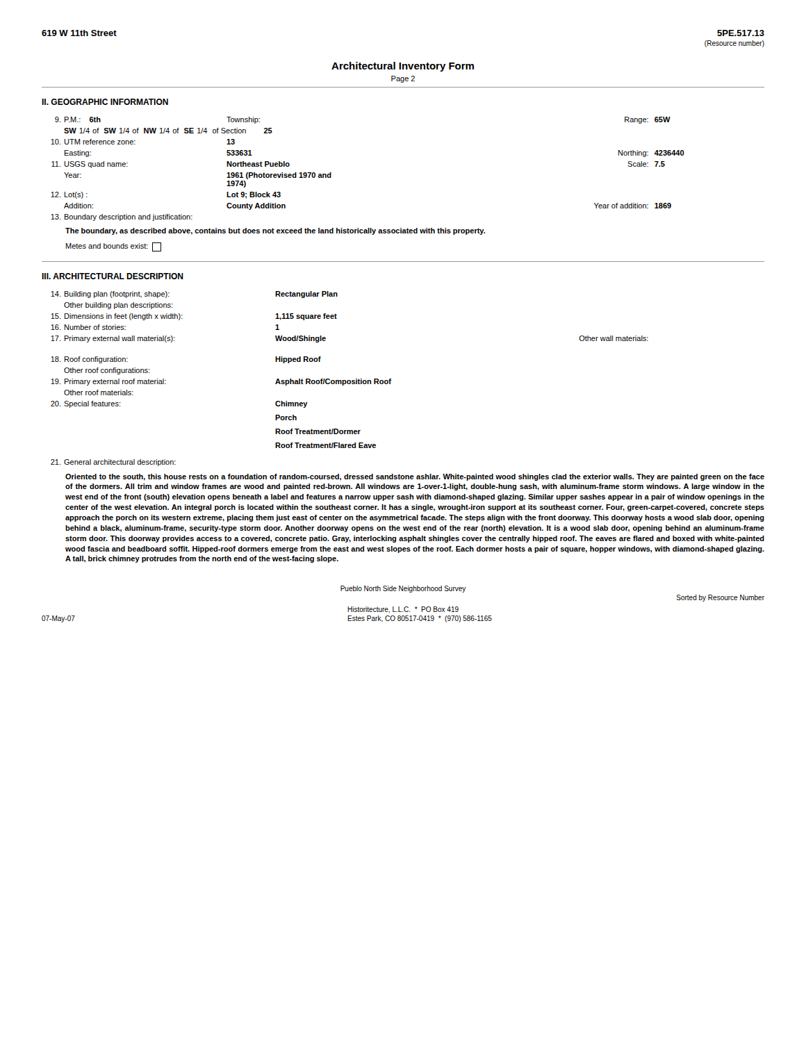619 W 11th Street
5PE.517.13
(Resource number)
Architectural Inventory Form
Page 2
II. GEOGRAPHIC INFORMATION
| 9. | P.M.: 6th | Township: | Range: | 65W |
| | SW 1/4 of SW 1/4 of NW 1/4 of SE 1/4 of Section 25 |
| 10. | UTM reference zone: | 13 |
| | Easting: | 533631 | Northing: | 4236440 |
| 11. | USGS quad name: | Northeast Pueblo | Scale: | 7.5 |
| | Year: | 1961 (Photorevised 1970 and 1974) |
| 12. | Lot(s) : | Lot 9; Block 43 |
| | Addition: | County Addition | Year of addition: | 1869 |
| 13. | Boundary description and justification: |
The boundary, as described above, contains but does not exceed the land historically associated with this property.
Metes and bounds exist:
III. ARCHITECTURAL DESCRIPTION
| 14. | Building plan (footprint, shape): | Rectangular Plan | |
| | Other building plan descriptions: | | |
| 15. | Dimensions in feet (length x width): | 1,115 square feet | |
| 16. | Number of stories: | 1 | |
| 17. | Primary external wall material(s): | Wood/Shingle | Other wall materials: |
| 18. | Roof configuration: | Hipped Roof | |
| | Other roof configurations: | | |
| 19. | Primary external roof material: | Asphalt Roof/Composition Roof | |
| | Other roof materials: | | |
| 20. | Special features: | Chimney Porch Roof Treatment/Dormer Roof Treatment/Flared Eave |
| 21. | General architectural description: |
Oriented to the south, this house rests on a foundation of random-coursed, dressed sandstone ashlar. White-painted wood shingles clad the exterior walls. They are painted green on the face of the dormers. All trim and window frames are wood and painted red-brown. All windows are 1-over-1-light, double-hung sash, with aluminum-frame storm windows. A large window in the west end of the front (south) elevation opens beneath a label and features a narrow upper sash with diamond-shaped glazing. Similar upper sashes appear in a pair of window openings in the center of the west elevation. An integral porch is located within the southeast corner. It has a single, wrought-iron support at its southeast corner. Four, green-carpet-covered, concrete steps approach the porch on its western extreme, placing them just east of center on the asymmetrical facade. The steps align with the front doorway. This doorway hosts a wood slab door, opening behind a black, aluminum-frame, security-type storm door. Another doorway opens on the west end of the rear (north) elevation. It is a wood slab door, opening behind an aluminum-frame storm door. This doorway provides access to a covered, concrete patio. Gray, interlocking asphalt shingles cover the centrally hipped roof. The eaves are flared and boxed with white-painted wood fascia and beadboard soffit. Hipped-roof dormers emerge from the east and west slopes of the roof. Each dormer hosts a pair of square, hopper windows, with diamond-shaped glazing. A tall, brick chimney protrudes from the north end of the west-facing slope.
Pueblo North Side Neighborhood Survey
Sorted by Resource Number
Historitecture, L.L.C. * PO Box 419
07-May-07
Estes Park, CO 80517-0419 * (970) 586-1165